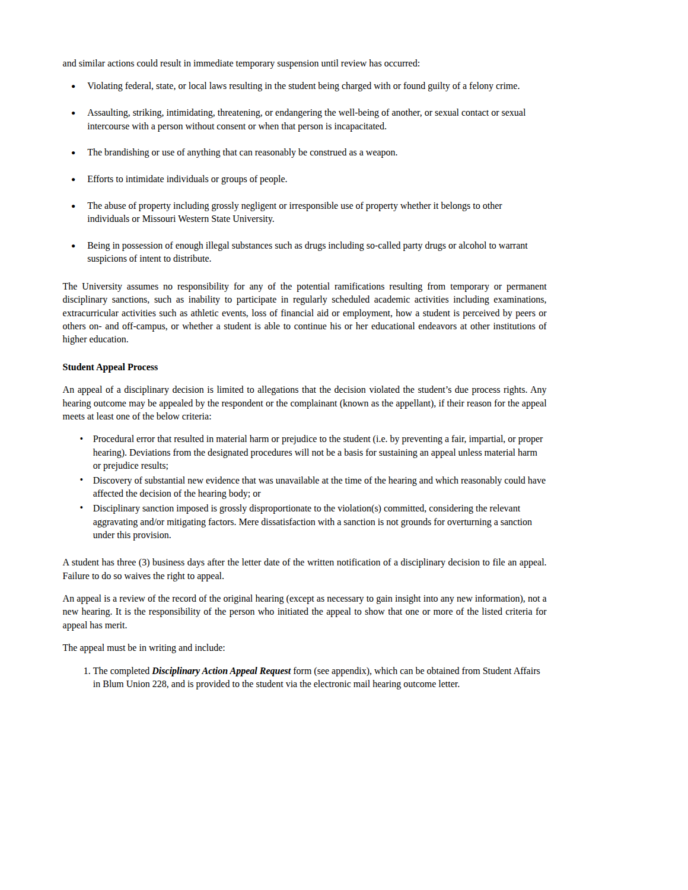and similar actions could result in immediate temporary suspension until review has occurred:
Violating federal, state, or local laws resulting in the student being charged with or found guilty of a felony crime.
Assaulting, striking, intimidating, threatening, or endangering the well-being of another, or sexual contact or sexual intercourse with a person without consent or when that person is incapacitated.
The brandishing or use of anything that can reasonably be construed as a weapon.
Efforts to intimidate individuals or groups of people.
The abuse of property including grossly negligent or irresponsible use of property whether it belongs to other individuals or Missouri Western State University.
Being in possession of enough illegal substances such as drugs including so-called party drugs or alcohol to warrant suspicions of intent to distribute.
The University assumes no responsibility for any of the potential ramifications resulting from temporary or permanent disciplinary sanctions, such as inability to participate in regularly scheduled academic activities including examinations, extracurricular activities such as athletic events, loss of financial aid or employment, how a student is perceived by peers or others on- and off-campus, or whether a student is able to continue his or her educational endeavors at other institutions of higher education.
Student Appeal Process
An appeal of a disciplinary decision is limited to allegations that the decision violated the student’s due process rights. Any hearing outcome may be appealed by the respondent or the complainant (known as the appellant), if their reason for the appeal meets at least one of the below criteria:
Procedural error that resulted in material harm or prejudice to the student (i.e. by preventing a fair, impartial, or proper hearing). Deviations from the designated procedures will not be a basis for sustaining an appeal unless material harm or prejudice results;
Discovery of substantial new evidence that was unavailable at the time of the hearing and which reasonably could have affected the decision of the hearing body; or
Disciplinary sanction imposed is grossly disproportionate to the violation(s) committed, considering the relevant aggravating and/or mitigating factors. Mere dissatisfaction with a sanction is not grounds for overturning a sanction under this provision.
A student has three (3) business days after the letter date of the written notification of a disciplinary decision to file an appeal. Failure to do so waives the right to appeal.
An appeal is a review of the record of the original hearing (except as necessary to gain insight into any new information), not a new hearing. It is the responsibility of the person who initiated the appeal to show that one or more of the listed criteria for appeal has merit.
The appeal must be in writing and include:
The completed Disciplinary Action Appeal Request form (see appendix), which can be obtained from Student Affairs in Blum Union 228, and is provided to the student via the electronic mail hearing outcome letter.